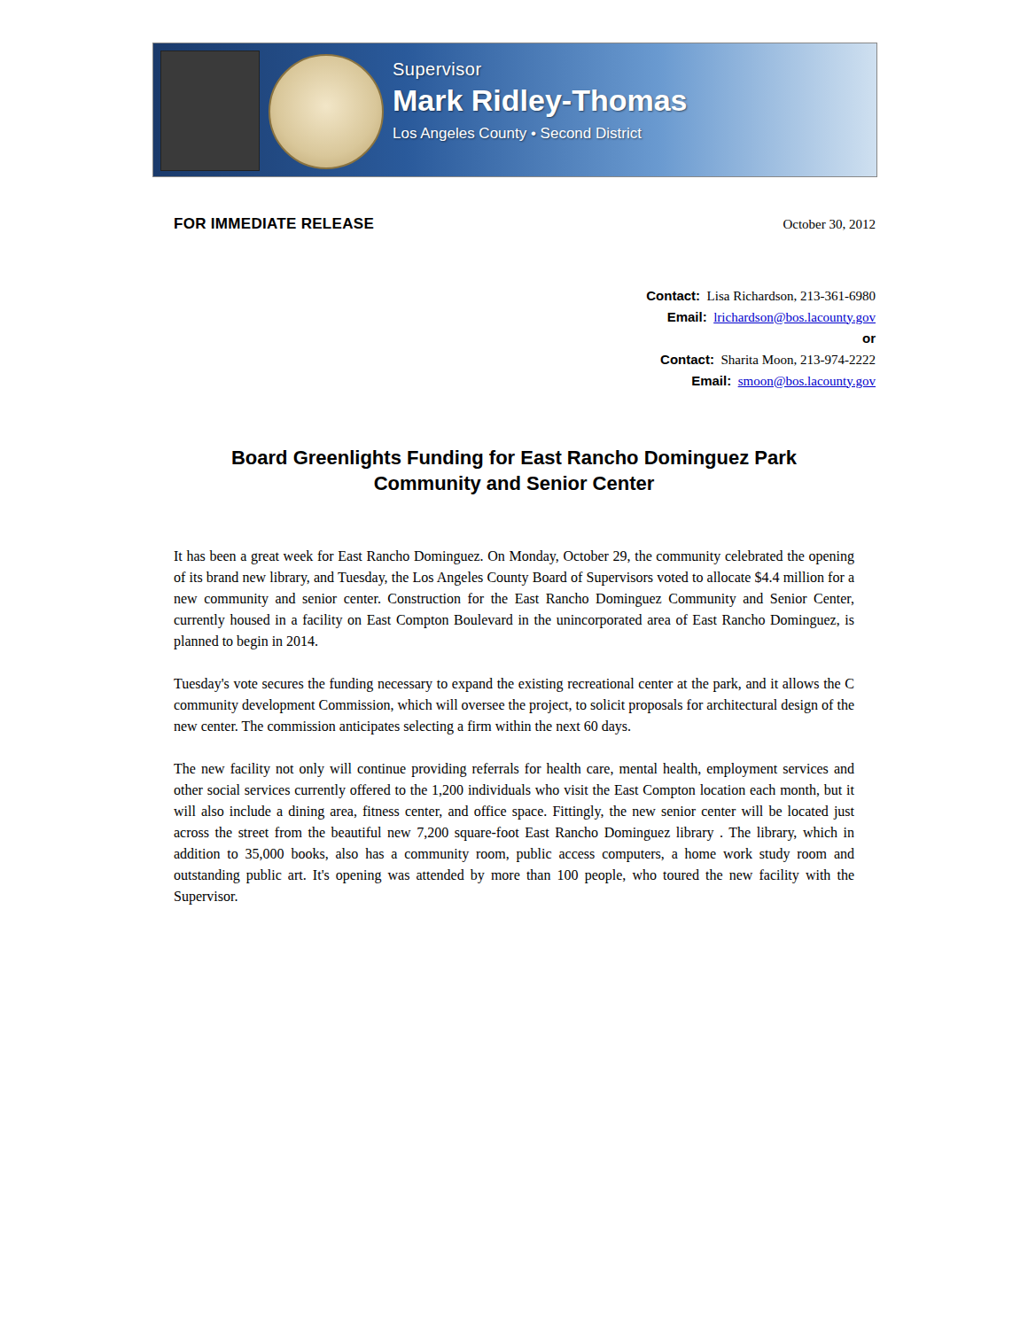Supervisor
Mark Ridley-Thomas
Los Angeles County • Second District
FOR IMMEDIATE RELEASE October 30, 2012
Contact: Lisa Richardson, 213-361-6980
Email: lrichardson@bos.lacounty.gov
or
Contact: Sharita Moon, 213-974-2222
Email: smoon@bos.lacounty.gov
Board Greenlights Funding for East Rancho Dominguez Park Community and Senior Center
It has been a great week for East Rancho Dominguez. On Monday, October 29, the community celebrated the opening of its brand new library, and Tuesday, the Los Angeles County Board of Supervisors voted to allocate $4.4 million for a new community and senior center. Construction for the East Rancho Dominguez Community and Senior Center, currently housed in a facility on East Compton Boulevard in the unincorporated area of East Rancho Dominguez, is planned to begin in 2014.
Tuesday's vote secures the funding necessary to expand the existing recreational center at the park, and it allows the C community development Commission, which will oversee the project, to solicit proposals for architectural design of the new center. The commission anticipates selecting a firm within the next 60 days.
The new facility not only will continue providing referrals for health care, mental health, employment services and other social services currently offered to the 1,200 individuals who visit the East Compton location each month, but it will also include a dining area, fitness center, and office space. Fittingly, the new senior center will be located just across the street from the beautiful new 7,200 square-foot East Rancho Dominguez library . The library, which in addition to 35,000 books, also has a community room, public access computers, a home work study room and outstanding public art. It's opening was attended by more than 100 people, who toured the new facility with the Supervisor.